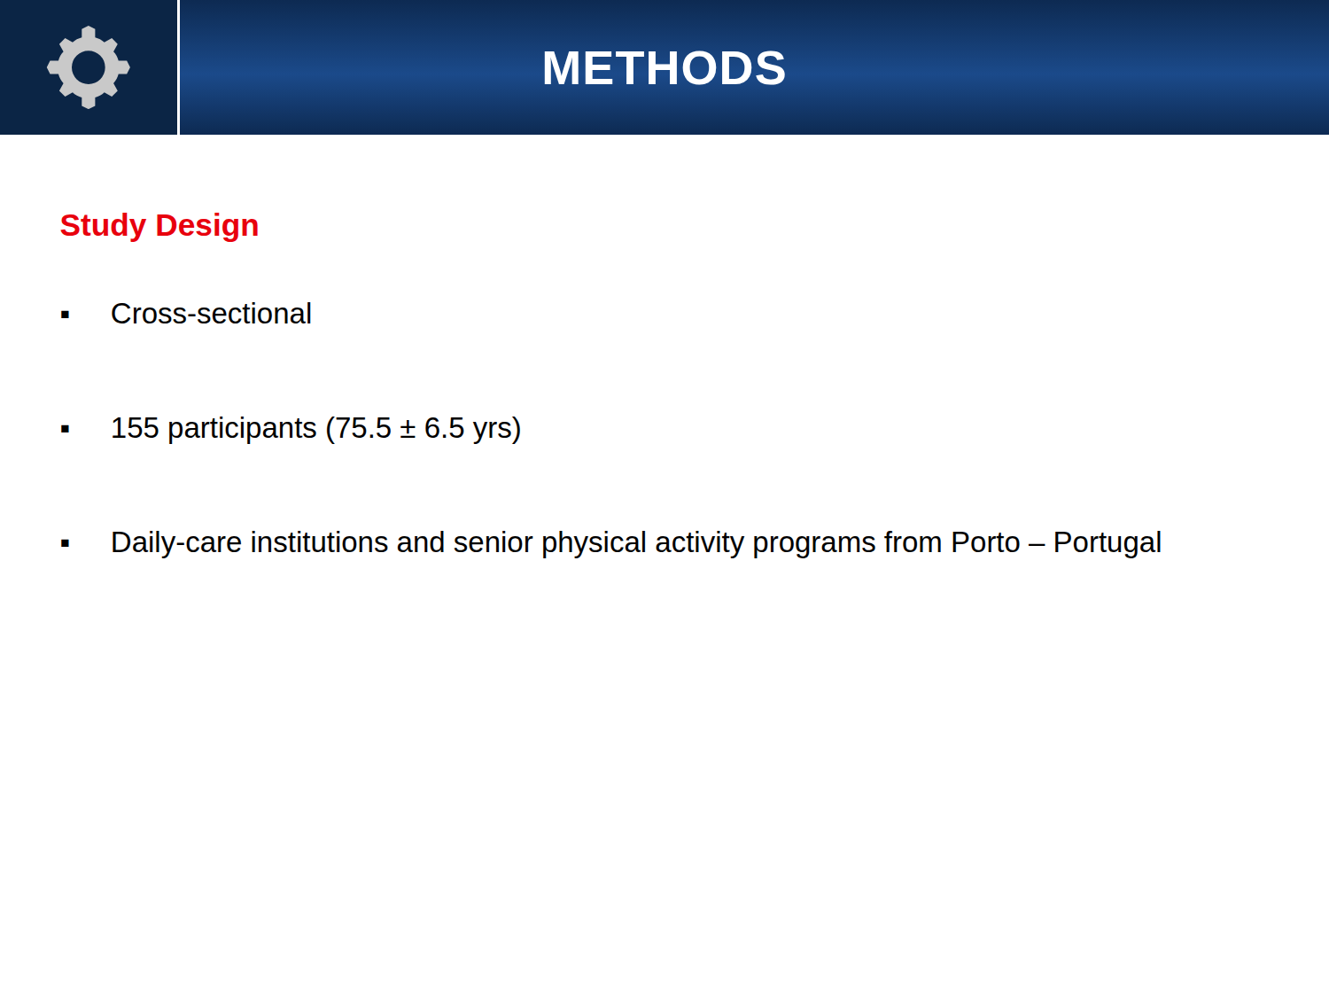METHODS
Study Design
Cross-sectional
155 participants (75.5 ± 6.5 yrs)
Daily-care institutions and senior physical activity programs from Porto – Portugal